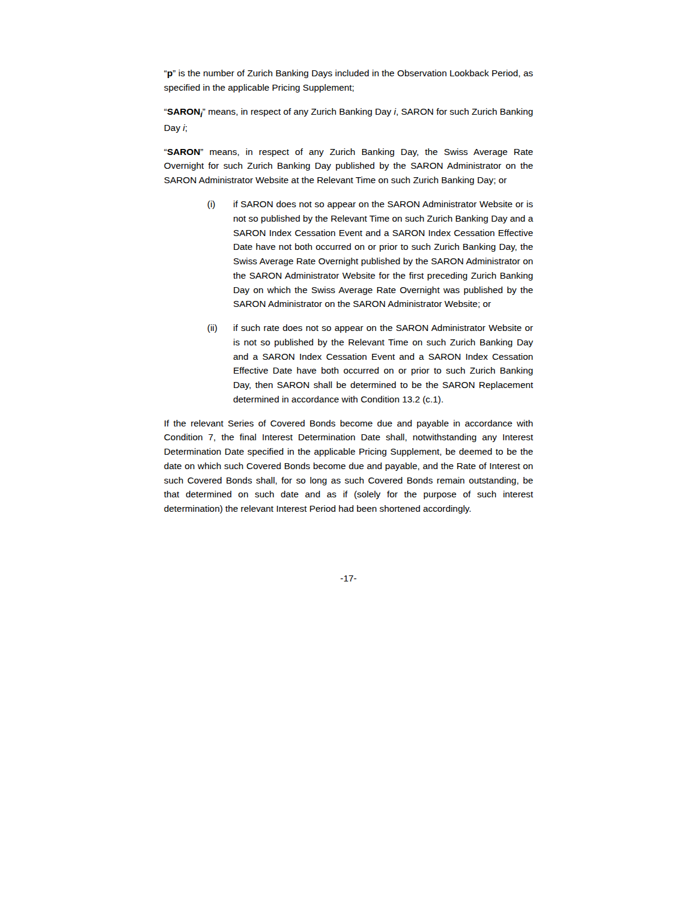“p” is the number of Zurich Banking Days included in the Observation Lookback Period, as specified in the applicable Pricing Supplement;
“SARONi” means, in respect of any Zurich Banking Day i, SARON for such Zurich Banking Day i;
“SARON” means, in respect of any Zurich Banking Day, the Swiss Average Rate Overnight for such Zurich Banking Day published by the SARON Administrator on the SARON Administrator Website at the Relevant Time on such Zurich Banking Day; or
(i) if SARON does not so appear on the SARON Administrator Website or is not so published by the Relevant Time on such Zurich Banking Day and a SARON Index Cessation Event and a SARON Index Cessation Effective Date have not both occurred on or prior to such Zurich Banking Day, the Swiss Average Rate Overnight published by the SARON Administrator on the SARON Administrator Website for the first preceding Zurich Banking Day on which the Swiss Average Rate Overnight was published by the SARON Administrator on the SARON Administrator Website; or
(ii) if such rate does not so appear on the SARON Administrator Website or is not so published by the Relevant Time on such Zurich Banking Day and a SARON Index Cessation Event and a SARON Index Cessation Effective Date have both occurred on or prior to such Zurich Banking Day, then SARON shall be determined to be the SARON Replacement determined in accordance with Condition 13.2 (c.1).
If the relevant Series of Covered Bonds become due and payable in accordance with Condition 7, the final Interest Determination Date shall, notwithstanding any Interest Determination Date specified in the applicable Pricing Supplement, be deemed to be the date on which such Covered Bonds become due and payable, and the Rate of Interest on such Covered Bonds shall, for so long as such Covered Bonds remain outstanding, be that determined on such date and as if (solely for the purpose of such interest determination) the relevant Interest Period had been shortened accordingly.
-17-